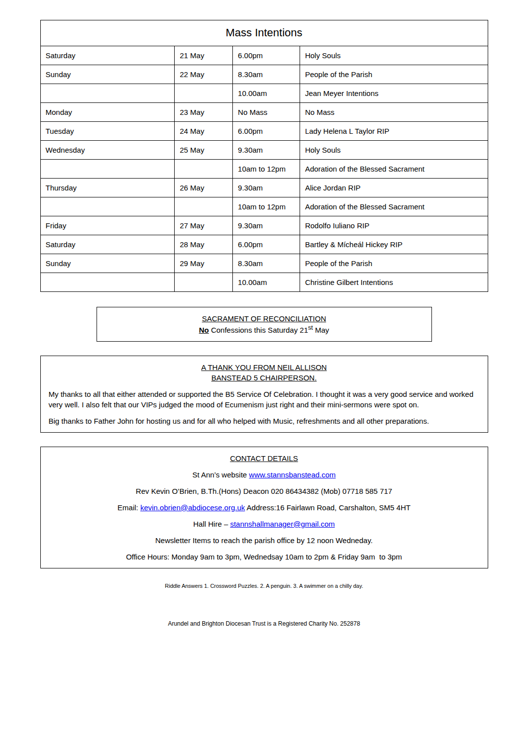Mass Intentions
| Saturday | 21 May | 6.00pm | Holy Souls |
| Sunday | 22 May | 8.30am | People of the Parish |
| | | 10.00am | Jean Meyer Intentions |
| Monday | 23 May | No Mass | No Mass |
| Tuesday | 24 May | 6.00pm | Lady Helena L Taylor RIP |
| Wednesday | 25 May | 9.30am | Holy Souls |
| | | 10am to 12pm | Adoration of the Blessed Sacrament |
| Thursday | 26 May | 9.30am | Alice Jordan RIP |
| | | 10am to 12pm | Adoration of the Blessed Sacrament |
| Friday | 27 May | 9.30am | Rodolfo Iuliano RIP |
| Saturday | 28 May | 6.00pm | Bartley & Mícheál Hickey RIP |
| Sunday | 29 May | 8.30am | People of the Parish |
| | | 10.00am | Christine Gilbert Intentions |
SACRAMENT OF RECONCILIATION
No Confessions this Saturday 21st May
A THANK YOU FROM NEIL ALLISON
BANSTEAD 5 CHAIRPERSON.
My thanks to all that either attended or supported the B5 Service Of Celebration. I thought it was a very good service and worked very well. I also felt that our VIPs judged the mood of Ecumenism just right and their mini-sermons were spot on.
Big thanks to Father John for hosting us and for all who helped with Music, refreshments and all other preparations.
CONTACT DETAILS
St Ann’s website www.stannsbanstead.com
Rev Kevin O’Brien, B.Th.(Hons) Deacon 020 86434382 (Mob) 07718 585 717
Email: kevin.obrien@abdiocese.org.uk Address:16 Fairlawn Road, Carshalton, SM5 4HT
Hall Hire – stannshallmanager@gmail.com
Newsletter Items to reach the parish office by 12 noon Wedneday.
Office Hours: Monday 9am to 3pm, Wednedsay 10am to 2pm & Friday 9am to 3pm
Riddle Answers 1. Crossword Puzzles. 2. A penguin. 3. A swimmer on a chilly day.
Arundel and Brighton Diocesan Trust is a Registered Charity No. 252878